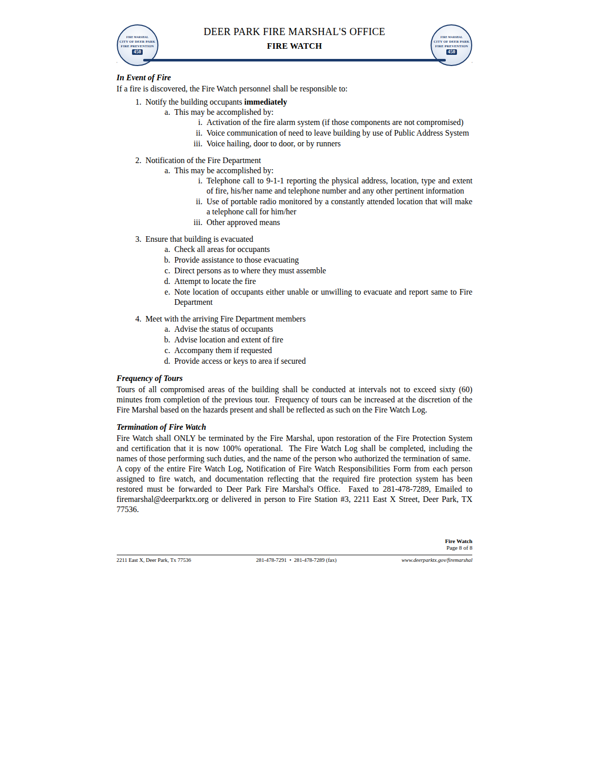FIRE MARSHAL
CITY OF DEER PARK
FIRE PREVENTION
450
FIRE MARSHAL
CITY OF DEER PARK
FIRE PREVENTION
450
DEER PARK FIRE MARSHAL'S OFFICE
FIRE WATCH
''
In Event of Fire
If a fire is discovered, the Fire Watch personnel shall be responsible to:
Notify the building occupants immediately
This may be accomplished by:
Activation of the fire alarm system (if those components are not compromised)
Voice communication of need to leave building by use of Public Address System
Voice hailing, door to door, or by runners
Notification of the Fire Department
This may be accomplished by:
Telephone call to 9-1-1 reporting the physical address, location, type and extent of fire, his/her name and telephone number and any other pertinent information
Use of portable radio monitored by a constantly attended location that will make a telephone call for him/her
Other approved means
Ensure that building is evacuated
Check all areas for occupants
Provide assistance to those evacuating
Direct persons as to where they must assemble
Attempt to locate the fire
Note location of occupants either unable or unwilling to evacuate and report same to Fire Department
Meet with the arriving Fire Department members
Advise the status of occupants
Advise location and extent of fire
Accompany them if requested
Provide access or keys to area if secured
Frequency of Tours
Tours of all compromised areas of the building shall be conducted at intervals not to exceed sixty (60) minutes from completion of the previous tour. Frequency of tours can be increased at the discretion of the Fire Marshal based on the hazards present and shall be reflected as such on the Fire Watch Log.
Termination of Fire Watch
Fire Watch shall ONLY be terminated by the Fire Marshal, upon restoration of the Fire Protection System and certification that it is now 100% operational. The Fire Watch Log shall be completed, including the names of those performing such duties, and the name of the person who authorized the termination of same. A copy of the entire Fire Watch Log, Notification of Fire Watch Responsibilities Form from each person assigned to fire watch, and documentation reflecting that the required fire protection system has been restored must be forwarded to Deer Park Fire Marshal's Office. Faxed to 281-478-7289, Emailed to firemarshal@deerparktx.org or delivered in person to Fire Station #3, 2211 East X Street, Deer Park, TX 77536.
Fire Watch
Page 8 of 8
2211 East X, Deer Park, Tx 77536
281-478-7291 • 281-478-7289 (fax)
www.deerparktx.gov/firemarshal